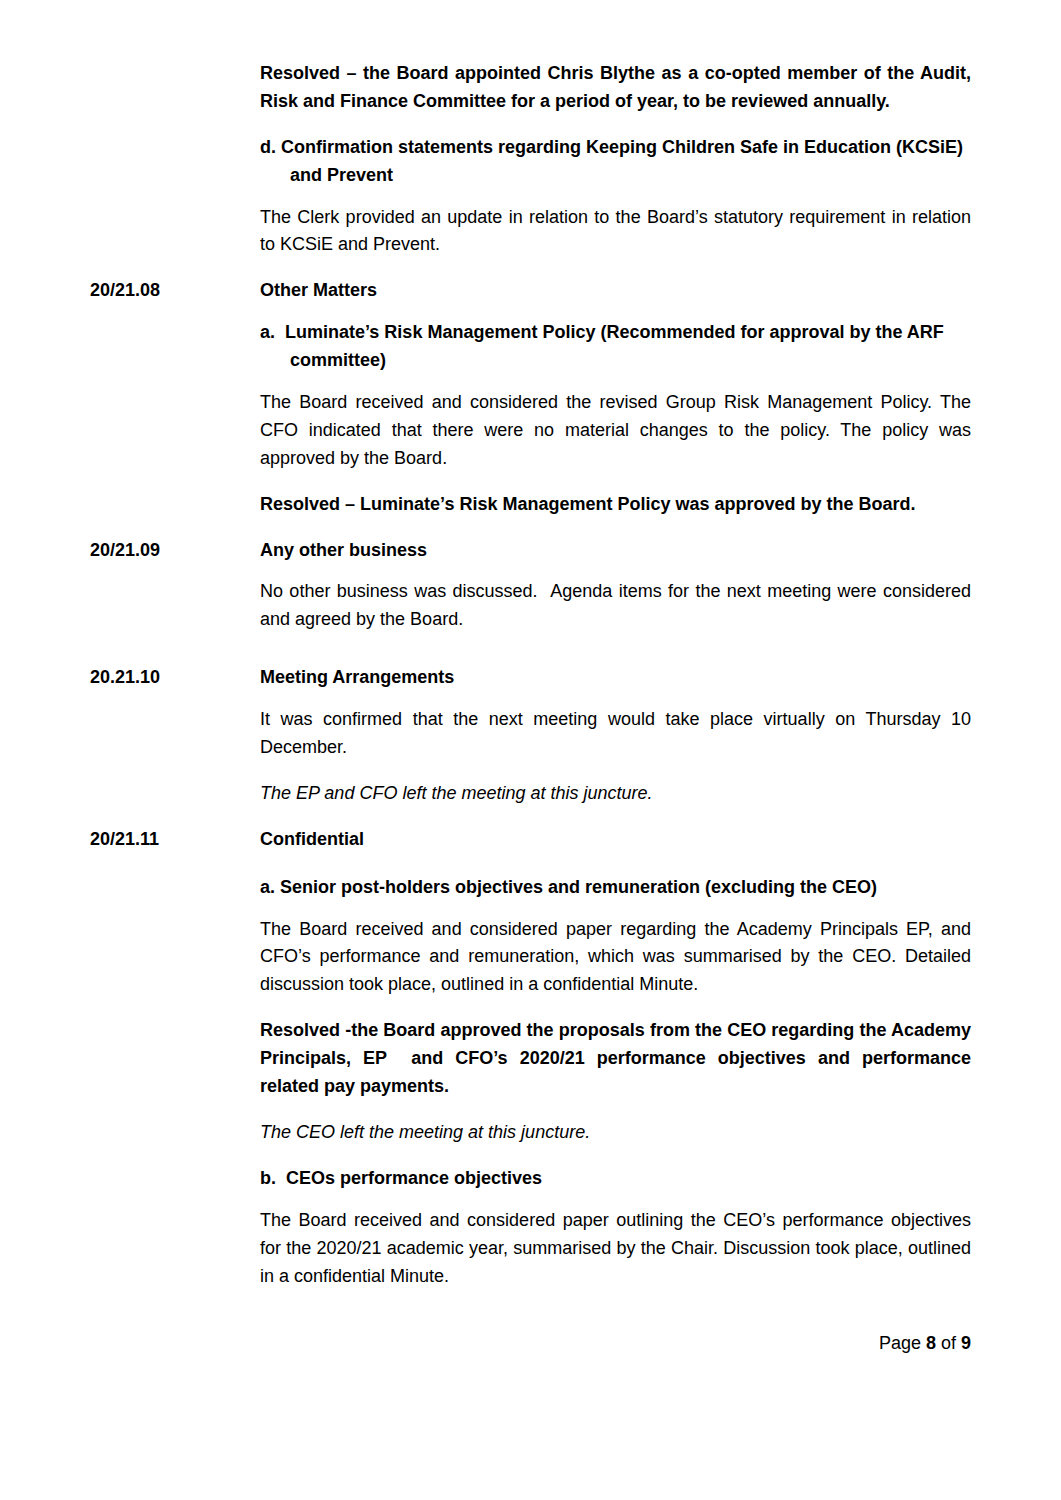Resolved – the Board appointed Chris Blythe as a co-opted member of the Audit, Risk and Finance Committee for a period of year, to be reviewed annually.
d. Confirmation statements regarding Keeping Children Safe in Education (KCSiE) and Prevent
The Clerk provided an update in relation to the Board’s statutory requirement in relation to KCSiE and Prevent.
20/21.08
Other Matters
a. Luminate’s Risk Management Policy (Recommended for approval by the ARF committee)
The Board received and considered the revised Group Risk Management Policy. The CFO indicated that there were no material changes to the policy. The policy was approved by the Board.
Resolved – Luminate’s Risk Management Policy was approved by the Board.
20/21.09
Any other business
No other business was discussed. Agenda items for the next meeting were considered and agreed by the Board.
20.21.10
Meeting Arrangements
It was confirmed that the next meeting would take place virtually on Thursday 10 December.
The EP and CFO left the meeting at this juncture.
20/21.11
Confidential
a. Senior post-holders objectives and remuneration (excluding the CEO)
The Board received and considered paper regarding the Academy Principals EP, and CFO’s performance and remuneration, which was summarised by the CEO. Detailed discussion took place, outlined in a confidential Minute.
Resolved -the Board approved the proposals from the CEO regarding the Academy Principals, EP and CFO’s 2020/21 performance objectives and performance related pay payments.
The CEO left the meeting at this juncture.
b. CEOs performance objectives
The Board received and considered paper outlining the CEO’s performance objectives for the 2020/21 academic year, summarised by the Chair. Discussion took place, outlined in a confidential Minute.
Page 8 of 9